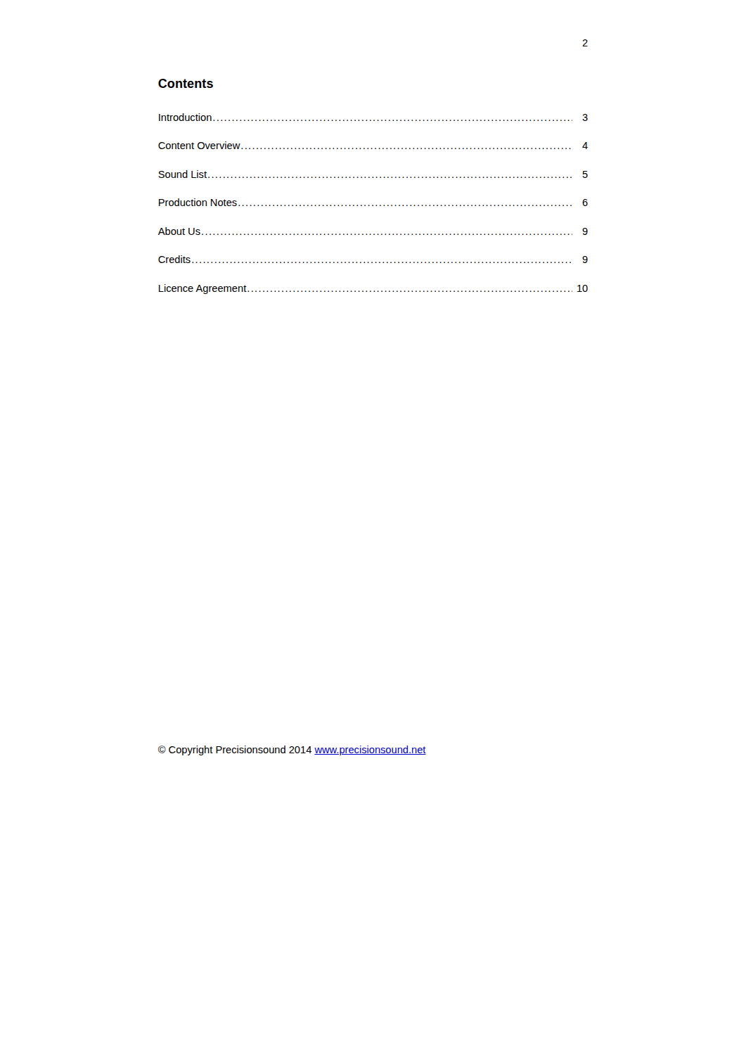2
Contents
Introduction ........................................................................................................................................... 3
Content Overview .............................................................................................................................. 4
Sound List ............................................................................................................................. 5
Production Notes ................................................................................................................................ 6
About Us ............................................................................................................................. 9
Credits ............................................................................................................................. 9
Licence Agreement ............................................................................................................................. 10
© Copyright Precisionsound 2014 www.precisionsound.net